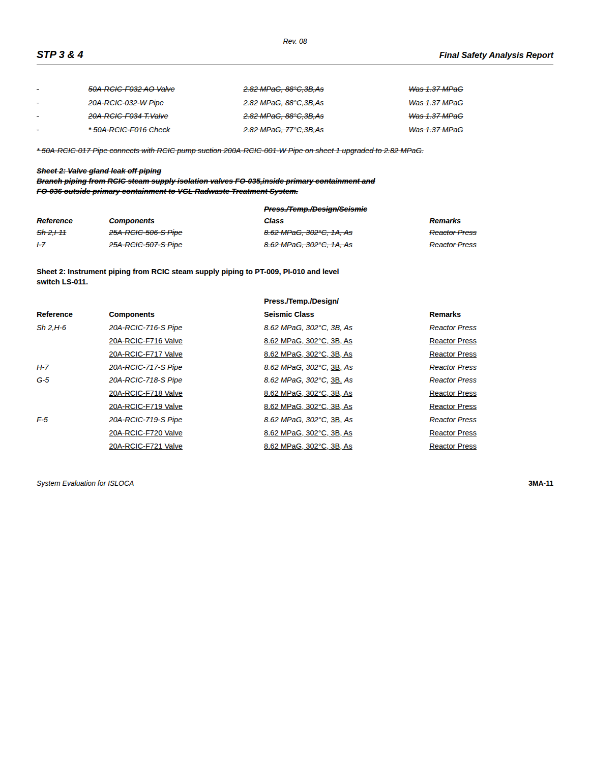Rev. 08
STP 3 & 4
Final Safety Analysis Report
| - | 50A-RCIC-F032 AO Valve | 2.82 MPaG, 88°C,3B,As | Was 1.37 MPaG |
| - | 20A-RCIC-032-W Pipe | 2.82 MPaG, 88°C,3B,As | Was 1.37 MPaG |
| - | 20A-RCIC-F034 T.Valve | 2.82 MPaG, 88°C,3B,As | Was 1.37 MPaG |
| - | * 50A-RCIC-F016 Check | 2.82 MPaG, 77°C,3B,As | Was 1.37 MPaG |
* 50A-RCIC-017 Pipe connects with RCIC pump suction 200A-RCIC-001-W Pipe on sheet 1 upgraded to 2.82 MPaG.
Sheet 2: Valve gland leak off piping
Branch piping from RCIC steam supply isolation valves FO-035,inside primary containment and
FO-036 outside primary containment to VGL Radwaste Treatment System.
| | | Press./Temp./Design/Seismic | |
| Reference | Components | Class | Remarks |
| Sh 2,I-11 | 25A-RCIC-506-S Pipe | 8.62 MPaG, 302°C, 1A, As | Reactor Press |
| I-7 | 25A-RCIC-507-S Pipe | 8.62 MPaG, 302°C, 1A, As | Reactor Press |
Sheet 2: Instrument piping from RCIC steam supply piping to PT-009, PI-010 and level
switch LS-011.
| | | Press./Temp./Design/ | |
| Reference | Components | Seismic Class | Remarks |
| Sh 2,H-6 | 20A-RCIC-716-S Pipe | 8.62 MPaG, 302°C, 3B, As | Reactor Press |
| | 20A-RCIC-F716 Valve | 8.62 MPaG, 302°C, 3B, As | Reactor Press |
| | 20A-RCIC-F717 Valve | 8.62 MPaG, 302°C, 3B, As | Reactor Press |
| H-7 | 20A-RCIC-717-S Pipe | 8.62 MPaG, 302°C, 3B, As | Reactor Press |
| G-5 | 20A-RCIC-718-S Pipe | 8.62 MPaG, 302°C, 3B, As | Reactor Press |
| | 20A-RCIC-F718 Valve | 8.62 MPaG, 302°C, 3B, As | Reactor Press |
| | 20A-RCIC-F719 Valve | 8.62 MPaG, 302°C, 3B, As | Reactor Press |
| F-5 | 20A-RCIC-719-S Pipe | 8.62 MPaG, 302°C, 3B, As | Reactor Press |
| | 20A-RCIC-F720 Valve | 8.62 MPaG, 302°C, 3B, As | Reactor Press |
| | 20A-RCIC-F721 Valve | 8.62 MPaG, 302°C, 3B, As | Reactor Press |
System Evaluation for ISLOCA
3MA-11